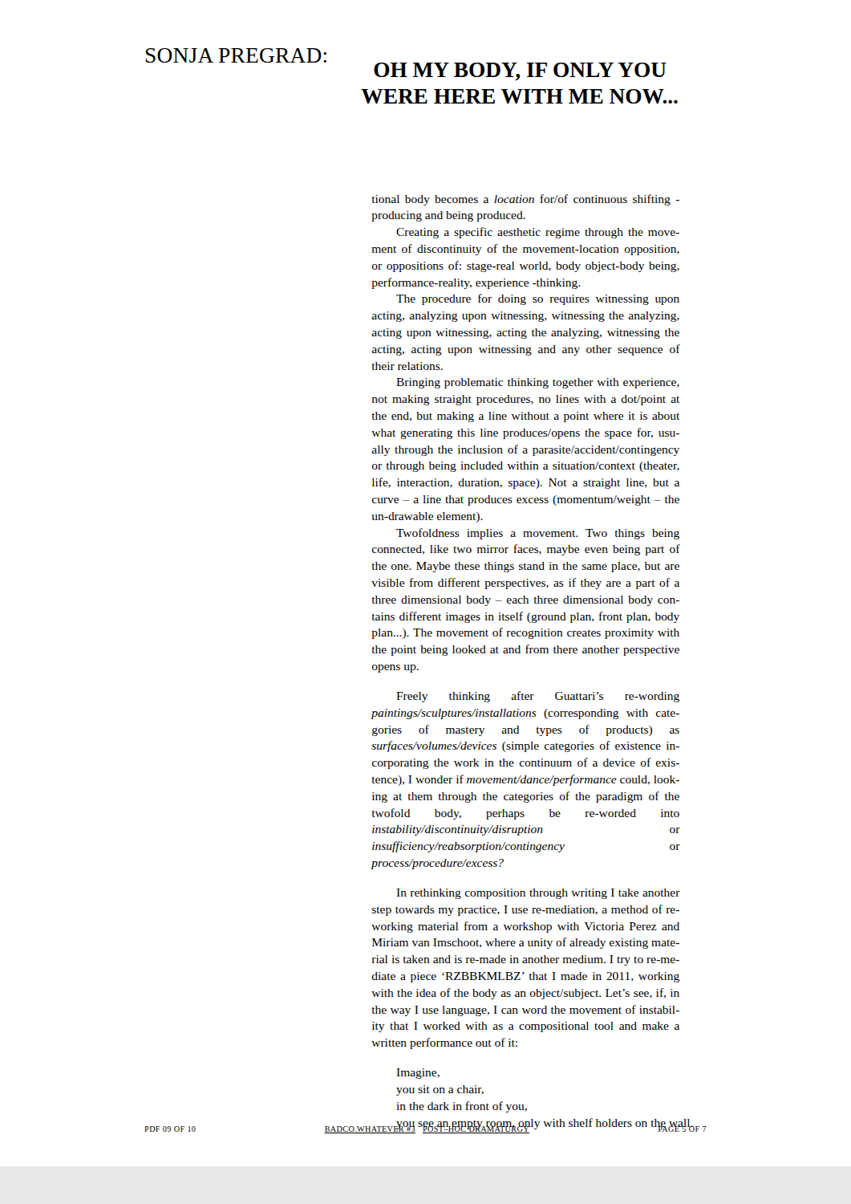SONJA PREGRAD:
OH MY BODY, IF ONLY YOU WERE HERE WITH ME NOW...
tional body becomes a location for/of continuous shifting - producing and being produced.
Creating a specific aesthetic regime through the movement of discontinuity of the movement-location opposition, or oppositions of: stage-real world, body object-body being, performance-reality, experience -thinking.
The procedure for doing so requires witnessing upon acting, analyzing upon witnessing, witnessing the analyzing, acting upon witnessing, acting the analyzing, witnessing the acting, acting upon witnessing and any other sequence of their relations.
Bringing problematic thinking together with experience, not making straight procedures, no lines with a dot/point at the end, but making a line without a point where it is about what generating this line produces/opens the space for, usually through the inclusion of a parasite/accident/contingency or through being included within a situation/context (theater, life, interaction, duration, space). Not a straight line, but a curve – a line that produces excess (momentum/weight – the un-drawable element).
Twofoldness implies a movement. Two things being connected, like two mirror faces, maybe even being part of the one. Maybe these things stand in the same place, but are visible from different perspectives, as if they are a part of a three dimensional body – each three dimensional body contains different images in itself (ground plan, front plan, body plan...). The movement of recognition creates proximity with the point being looked at and from there another perspective opens up.
Freely thinking after Guattari’s re-wording paintings/sculptures/installations (corresponding with categories of mastery and types of products) as surfaces/volumes/devices (simple categories of existence incorporating the work in the continuum of a device of existence), I wonder if movement/dance/performance could, looking at them through the categories of the paradigm of the twofold body, perhaps be re-worded into instability/discontinuity/disruption or insufficiency/reabsorption/contingency or process/procedure/excess?
In rethinking composition through writing I take another step towards my practice, I use re-mediation, a method of re-working material from a workshop with Victoria Perez and Miriam van Imschoot, where a unity of already existing material is taken and is re-made in another medium. I try to re-mediate a piece ‘RZBBKMLBZ’ that I made in 2011, working with the idea of the body as an object/subject. Let’s see, if, in the way I use language, I can word the movement of instability that I worked with as a compositional tool and make a written performance out of it:
Imagine,
you sit on a chair,
in the dark in front of you,
you see an empty room, only with shelf holders on the wall.
PDF 09 OF 10
BADCO.WHATEVER #3 POST–HOC DRAMATURGY
PAGE 5 OF 7